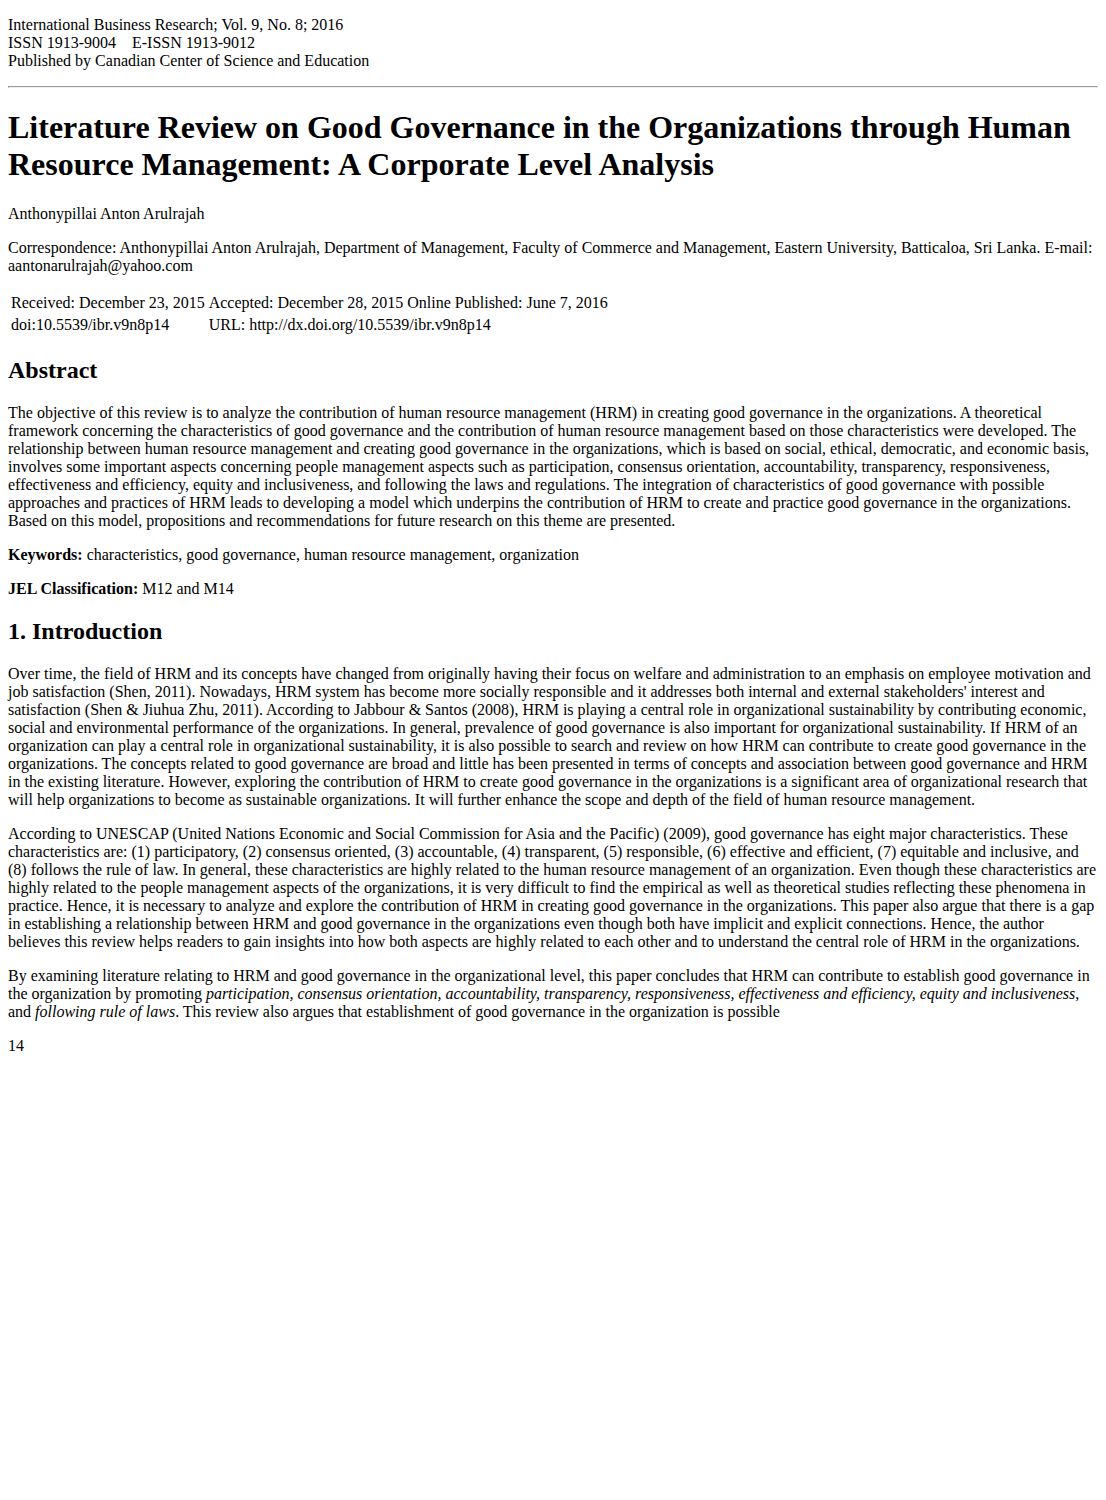International Business Research; Vol. 9, No. 8; 2016
ISSN 1913-9004 E-ISSN 1913-9012
Published by Canadian Center of Science and Education
Literature Review on Good Governance in the Organizations through Human Resource Management: A Corporate Level Analysis
Anthonypillai Anton Arulrajah
Correspondence: Anthonypillai Anton Arulrajah, Department of Management, Faculty of Commerce and Management, Eastern University, Batticaloa, Sri Lanka. E-mail: aantonarulrajah@yahoo.com
| Received: December 23, 2015 | Accepted: December 28, 2015 | Online Published: June 7, 2016 |
| doi:10.5539/ibr.v9n8p14 | URL: http://dx.doi.org/10.5539/ibr.v9n8p14 |
Abstract
The objective of this review is to analyze the contribution of human resource management (HRM) in creating good governance in the organizations. A theoretical framework concerning the characteristics of good governance and the contribution of human resource management based on those characteristics were developed. The relationship between human resource management and creating good governance in the organizations, which is based on social, ethical, democratic, and economic basis, involves some important aspects concerning people management aspects such as participation, consensus orientation, accountability, transparency, responsiveness, effectiveness and efficiency, equity and inclusiveness, and following the laws and regulations. The integration of characteristics of good governance with possible approaches and practices of HRM leads to developing a model which underpins the contribution of HRM to create and practice good governance in the organizations. Based on this model, propositions and recommendations for future research on this theme are presented.
Keywords: characteristics, good governance, human resource management, organization
JEL Classification: M12 and M14
1. Introduction
Over time, the field of HRM and its concepts have changed from originally having their focus on welfare and administration to an emphasis on employee motivation and job satisfaction (Shen, 2011). Nowadays, HRM system has become more socially responsible and it addresses both internal and external stakeholders' interest and satisfaction (Shen & Jiuhua Zhu, 2011). According to Jabbour & Santos (2008), HRM is playing a central role in organizational sustainability by contributing economic, social and environmental performance of the organizations. In general, prevalence of good governance is also important for organizational sustainability. If HRM of an organization can play a central role in organizational sustainability, it is also possible to search and review on how HRM can contribute to create good governance in the organizations. The concepts related to good governance are broad and little has been presented in terms of concepts and association between good governance and HRM in the existing literature. However, exploring the contribution of HRM to create good governance in the organizations is a significant area of organizational research that will help organizations to become as sustainable organizations. It will further enhance the scope and depth of the field of human resource management.
According to UNESCAP (United Nations Economic and Social Commission for Asia and the Pacific) (2009), good governance has eight major characteristics. These characteristics are: (1) participatory, (2) consensus oriented, (3) accountable, (4) transparent, (5) responsible, (6) effective and efficient, (7) equitable and inclusive, and (8) follows the rule of law. In general, these characteristics are highly related to the human resource management of an organization. Even though these characteristics are highly related to the people management aspects of the organizations, it is very difficult to find the empirical as well as theoretical studies reflecting these phenomena in practice. Hence, it is necessary to analyze and explore the contribution of HRM in creating good governance in the organizations. This paper also argue that there is a gap in establishing a relationship between HRM and good governance in the organizations even though both have implicit and explicit connections. Hence, the author believes this review helps readers to gain insights into how both aspects are highly related to each other and to understand the central role of HRM in the organizations.
By examining literature relating to HRM and good governance in the organizational level, this paper concludes that HRM can contribute to establish good governance in the organization by promoting participation, consensus orientation, accountability, transparency, responsiveness, effectiveness and efficiency, equity and inclusiveness, and following rule of laws. This review also argues that establishment of good governance in the organization is possible
14